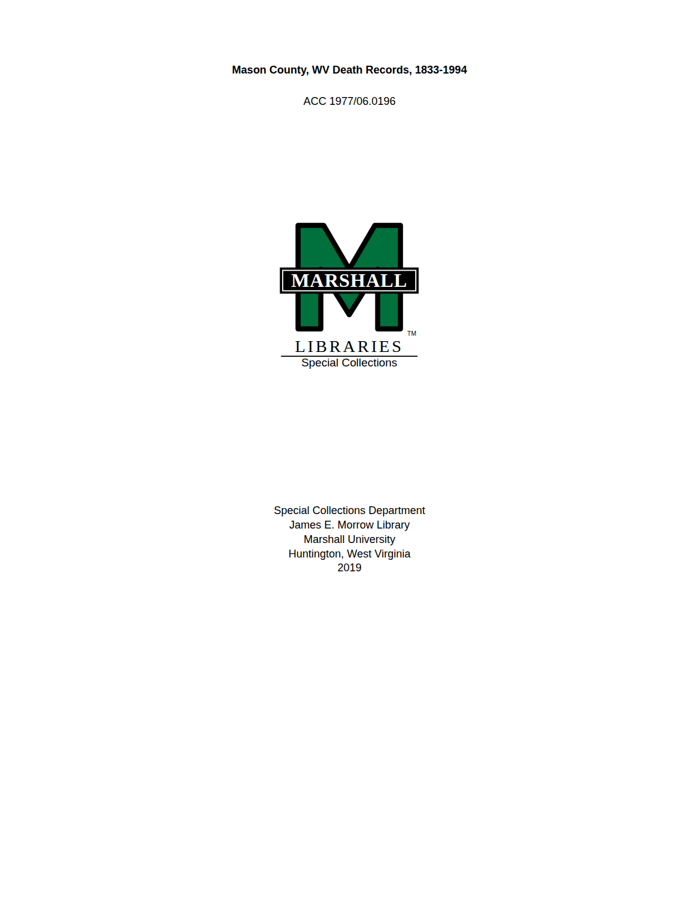Mason County, WV Death Records, 1833-1994
ACC 1977/06.0196
MARSHALL TM LIBRARIES Special Collections
Special Collections Department
James E. Morrow Library
Marshall University
Huntington, West Virginia
2019